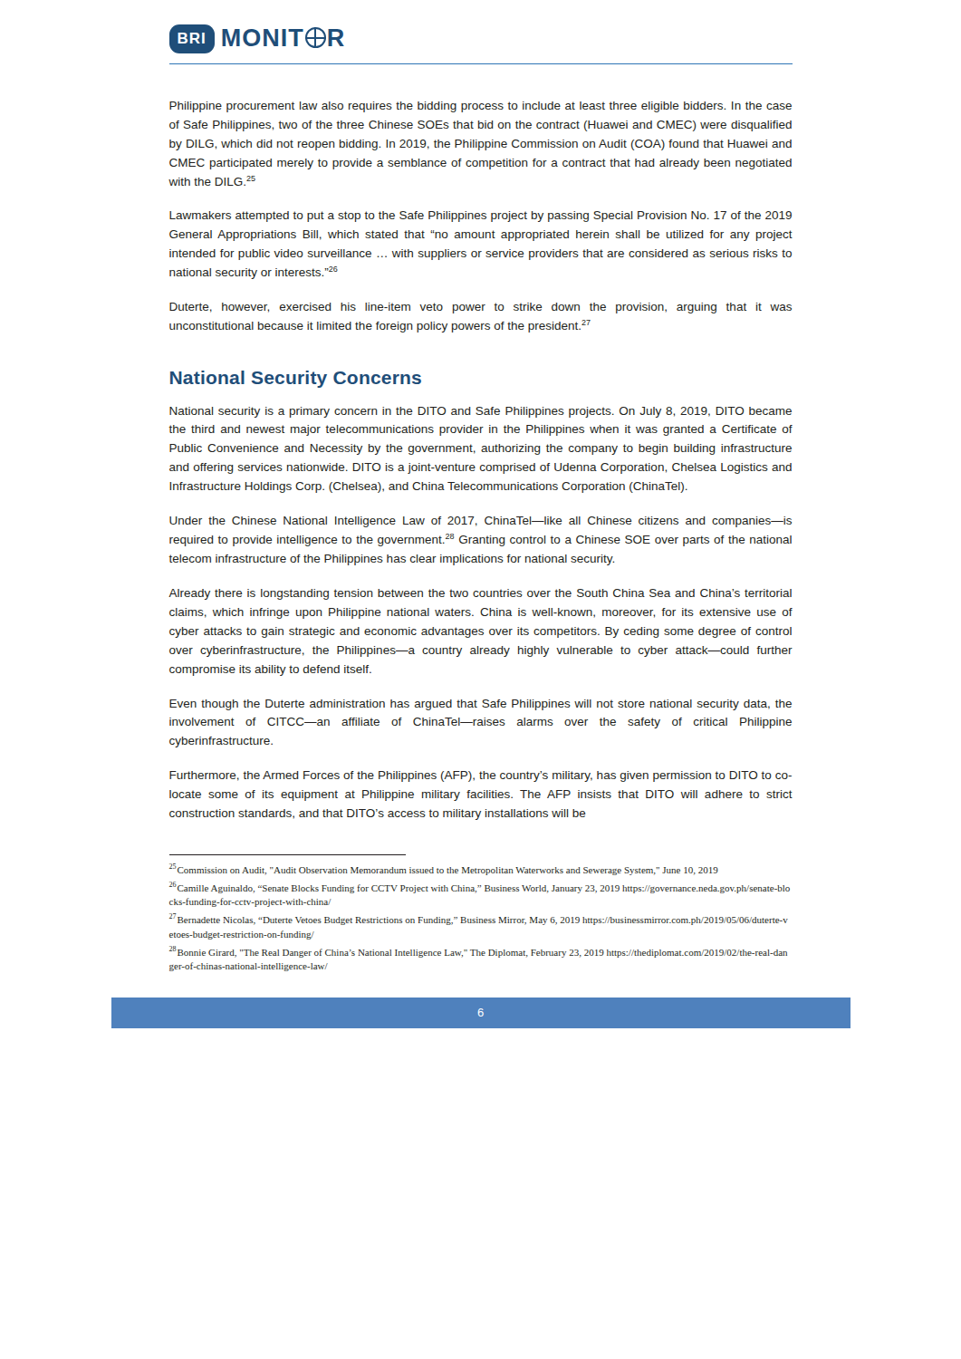BRI MONIT R
Philippine procurement law also requires the bidding process to include at least three eligible bidders. In the case of Safe Philippines, two of the three Chinese SOEs that bid on the contract (Huawei and CMEC) were disqualified by DILG, which did not reopen bidding. In 2019, the Philippine Commission on Audit (COA) found that Huawei and CMEC participated merely to provide a semblance of competition for a contract that had already been negotiated with the DILG.25
Lawmakers attempted to put a stop to the Safe Philippines project by passing Special Provision No. 17 of the 2019 General Appropriations Bill, which stated that “no amount appropriated herein shall be utilized for any project intended for public video surveillance … with suppliers or service providers that are considered as serious risks to national security or interests.”26
Duterte, however, exercised his line-item veto power to strike down the provision, arguing that it was unconstitutional because it limited the foreign policy powers of the president.27
National Security Concerns
National security is a primary concern in the DITO and Safe Philippines projects. On July 8, 2019, DITO became the third and newest major telecommunications provider in the Philippines when it was granted a Certificate of Public Convenience and Necessity by the government, authorizing the company to begin building infrastructure and offering services nationwide. DITO is a joint-venture comprised of Udenna Corporation, Chelsea Logistics and Infrastructure Holdings Corp. (Chelsea), and China Telecommunications Corporation (ChinaTel).
Under the Chinese National Intelligence Law of 2017, ChinaTel—like all Chinese citizens and companies—is required to provide intelligence to the government.28 Granting control to a Chinese SOE over parts of the national telecom infrastructure of the Philippines has clear implications for national security.
Already there is longstanding tension between the two countries over the South China Sea and China’s territorial claims, which infringe upon Philippine national waters. China is well-known, moreover, for its extensive use of cyber attacks to gain strategic and economic advantages over its competitors. By ceding some degree of control over cyberinfrastructure, the Philippines—a country already highly vulnerable to cyber attack—could further compromise its ability to defend itself.
Even though the Duterte administration has argued that Safe Philippines will not store national security data, the involvement of CITCC—an affiliate of ChinaTel—raises alarms over the safety of critical Philippine cyberinfrastructure.
Furthermore, the Armed Forces of the Philippines (AFP), the country’s military, has given permission to DITO to co-locate some of its equipment at Philippine military facilities. The AFP insists that DITO will adhere to strict construction standards, and that DITO’s access to military installations will be
25 Commission on Audit, "Audit Observation Memorandum issued to the Metropolitan Waterworks and Sewerage System," June 10, 2019
26 Camille Aguinaldo, “Senate Blocks Funding for CCTV Project with China,” Business World, January 23, 2019 https://governance.neda.gov.ph/senate-blocks-funding-for-cctv-project-with-china/
27 Bernadette Nicolas, “Duterte Vetoes Budget Restrictions on Funding,” Business Mirror, May 6, 2019 https://businessmirror.com.ph/2019/05/06/duterte-vetoes-budget-restriction-on-funding/
28 Bonnie Girard, "The Real Danger of China’s National Intelligence Law," The Diplomat, February 23, 2019 https://thediplomat.com/2019/02/the-real-danger-of-chinas-national-intelligence-law/
6